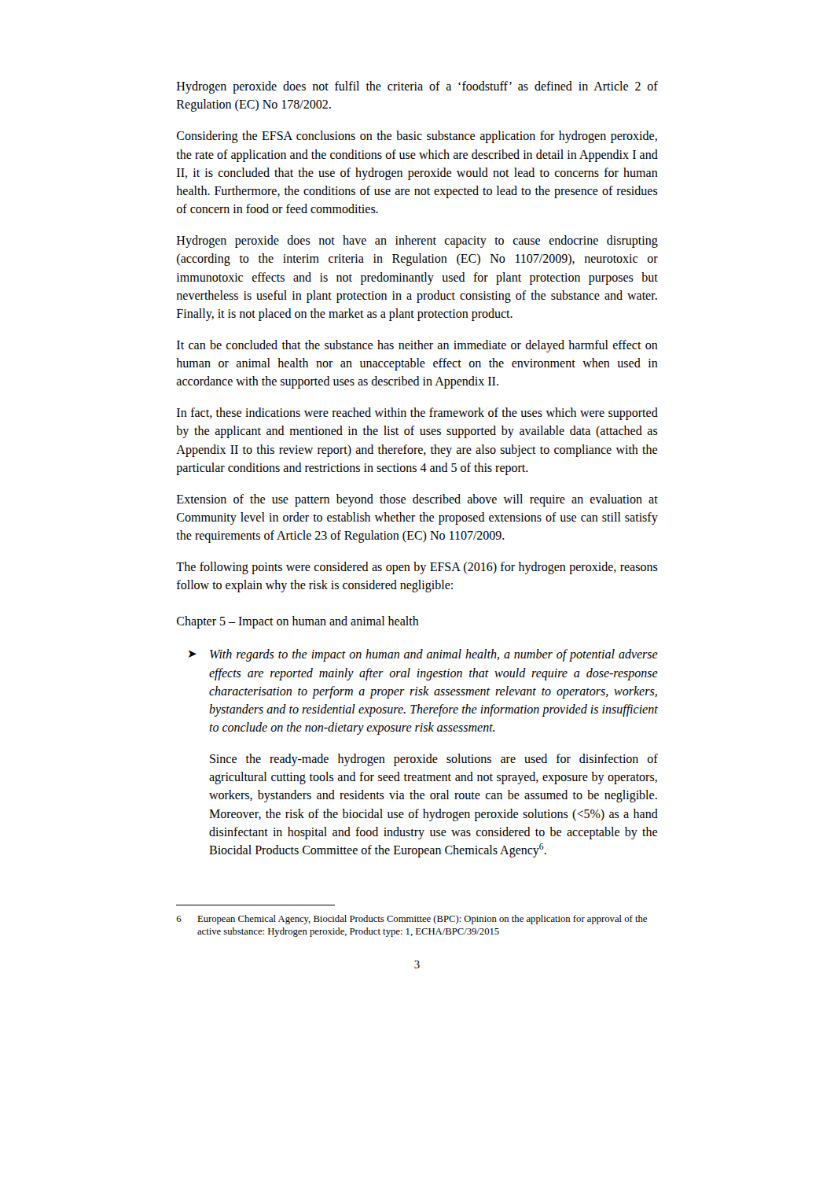Hydrogen peroxide does not fulfil the criteria of a ‘foodstuff’ as defined in Article 2 of Regulation (EC) No 178/2002.
Considering the EFSA conclusions on the basic substance application for hydrogen peroxide, the rate of application and the conditions of use which are described in detail in Appendix I and II, it is concluded that the use of hydrogen peroxide would not lead to concerns for human health. Furthermore, the conditions of use are not expected to lead to the presence of residues of concern in food or feed commodities.
Hydrogen peroxide does not have an inherent capacity to cause endocrine disrupting (according to the interim criteria in Regulation (EC) No 1107/2009), neurotoxic or immunotoxic effects and is not predominantly used for plant protection purposes but nevertheless is useful in plant protection in a product consisting of the substance and water. Finally, it is not placed on the market as a plant protection product.
It can be concluded that the substance has neither an immediate or delayed harmful effect on human or animal health nor an unacceptable effect on the environment when used in accordance with the supported uses as described in Appendix II.
In fact, these indications were reached within the framework of the uses which were supported by the applicant and mentioned in the list of uses supported by available data (attached as Appendix II to this review report) and therefore, they are also subject to compliance with the particular conditions and restrictions in sections 4 and 5 of this report.
Extension of the use pattern beyond those described above will require an evaluation at Community level in order to establish whether the proposed extensions of use can still satisfy the requirements of Article 23 of Regulation (EC) No 1107/2009.
The following points were considered as open by EFSA (2016) for hydrogen peroxide, reasons follow to explain why the risk is considered negligible:
Chapter 5 – Impact on human and animal health
With regards to the impact on human and animal health, a number of potential adverse effects are reported mainly after oral ingestion that would require a dose-response characterisation to perform a proper risk assessment relevant to operators, workers, bystanders and to residential exposure. Therefore the information provided is insufficient to conclude on the non-dietary exposure risk assessment.
Since the ready-made hydrogen peroxide solutions are used for disinfection of agricultural cutting tools and for seed treatment and not sprayed, exposure by operators, workers, bystanders and residents via the oral route can be assumed to be negligible. Moreover, the risk of the biocidal use of hydrogen peroxide solutions (<5%) as a hand disinfectant in hospital and food industry use was considered to be acceptable by the Biocidal Products Committee of the European Chemicals Agency6.
6
European Chemical Agency, Biocidal Products Committee (BPC): Opinion on the application for approval of the active substance: Hydrogen peroxide, Product type: 1, ECHA/BPC/39/2015
3